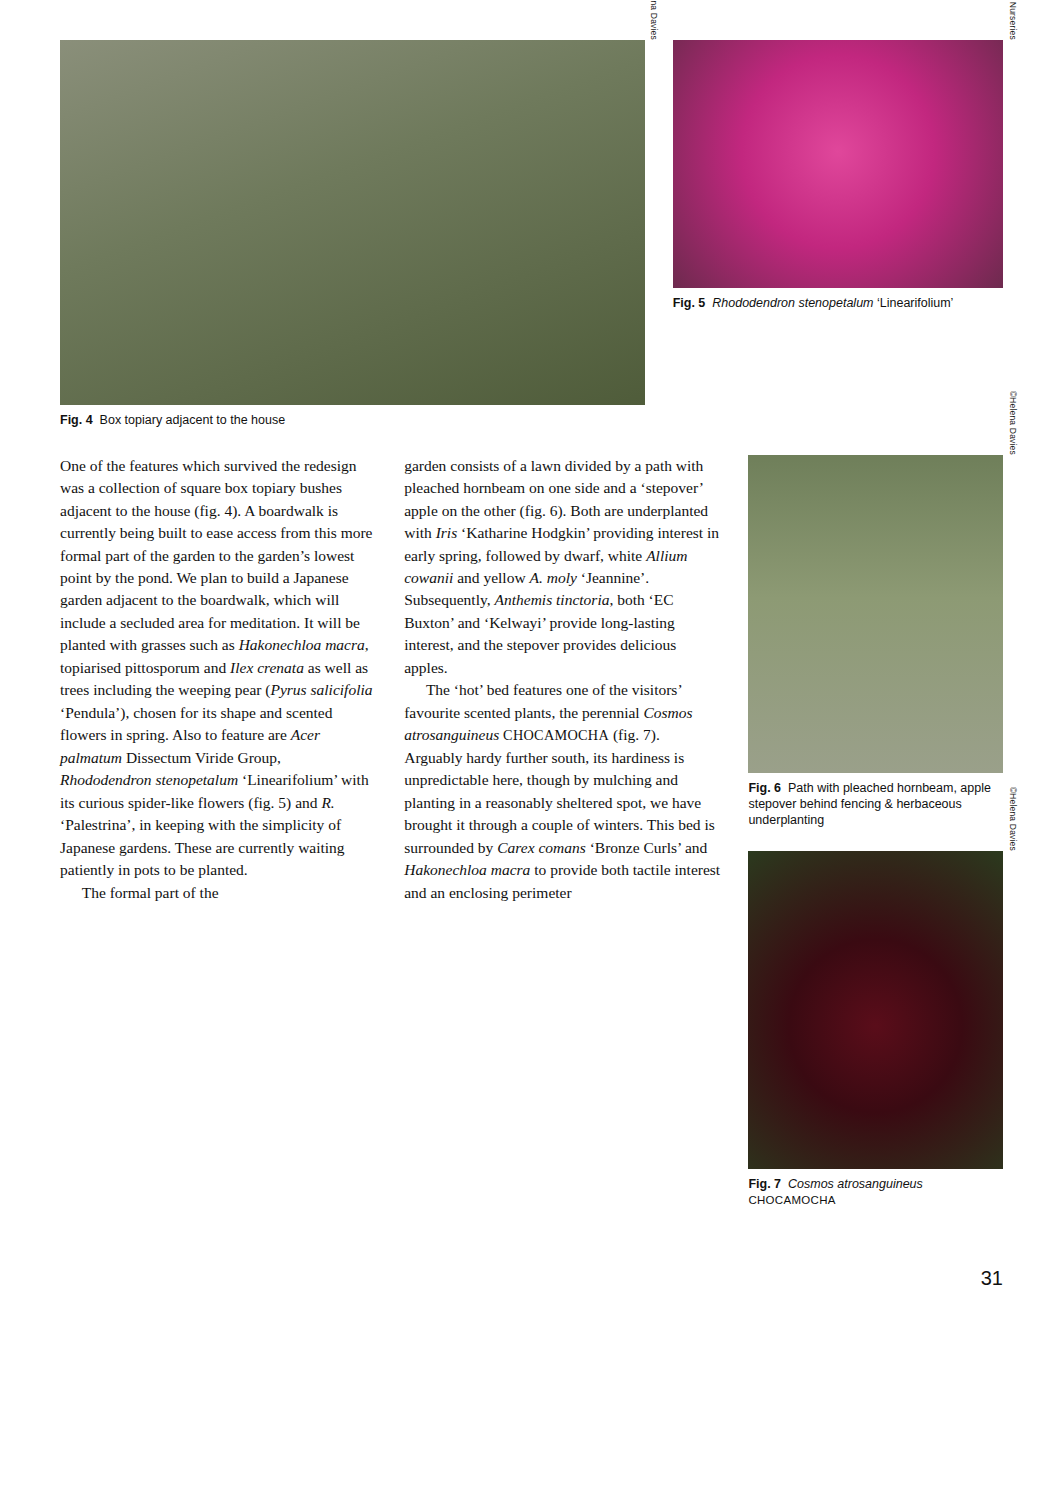©Helena Davies
Fig. 4 Box topiary adjacent to the house
©Millais Nurseries
Fig. 5 Rhododendron stenopetalum ‘Linearifolium’
One of the features which survived the redesign was a collection of square box topiary bushes adjacent to the house (fig. 4). A boardwalk is currently being built to ease access from this more formal part of the garden to the garden’s lowest point by the pond. We plan to build a Japanese garden adjacent to the boardwalk, which will include a secluded area for meditation. It will be planted with grasses such as Hakonechloa macra, topiarised pittosporum and Ilex crenata as well as trees including the weeping pear (Pyrus salicifolia ‘Pendula’), chosen for its shape and scented flowers in spring. Also to feature are Acer palmatum Dissectum Viride Group, Rhododendron stenopetalum ‘Linearifolium’ with its curious spider-like flowers (fig. 5) and R. ‘Palestrina’, in keeping with the simplicity of Japanese gardens. These are currently waiting patiently in pots to be planted.
The formal part of the
garden consists of a lawn divided by a path with pleached hornbeam on one side and a ‘stepover’ apple on the other (fig. 6). Both are underplanted with Iris ‘Katharine Hodgkin’ providing interest in early spring, followed by dwarf, white Allium cowanii and yellow A. moly ‘Jeannine’. Subsequently, Anthemis tinctoria, both ‘EC Buxton’ and ‘Kelwayi’ provide long-lasting interest, and the stepover provides delicious apples.
The ‘hot’ bed features one of the visitors’ favourite scented plants, the perennial Cosmos atrosanguineus CHOCAMOCHA (fig. 7). Arguably hardy further south, its hardiness is unpredictable here, though by mulching and planting in a reasonably sheltered spot, we have brought it through a couple of winters. This bed is surrounded by Carex comans ‘Bronze Curls’ and Hakonechloa macra to provide both tactile interest and an enclosing perimeter
©Helena Davies
Fig. 6 Path with pleached hornbeam, apple stepover behind fencing & herbaceous underplanting
©Helena Davies
Fig. 7 Cosmos atrosanguineus
CHOCAMOCHA
31